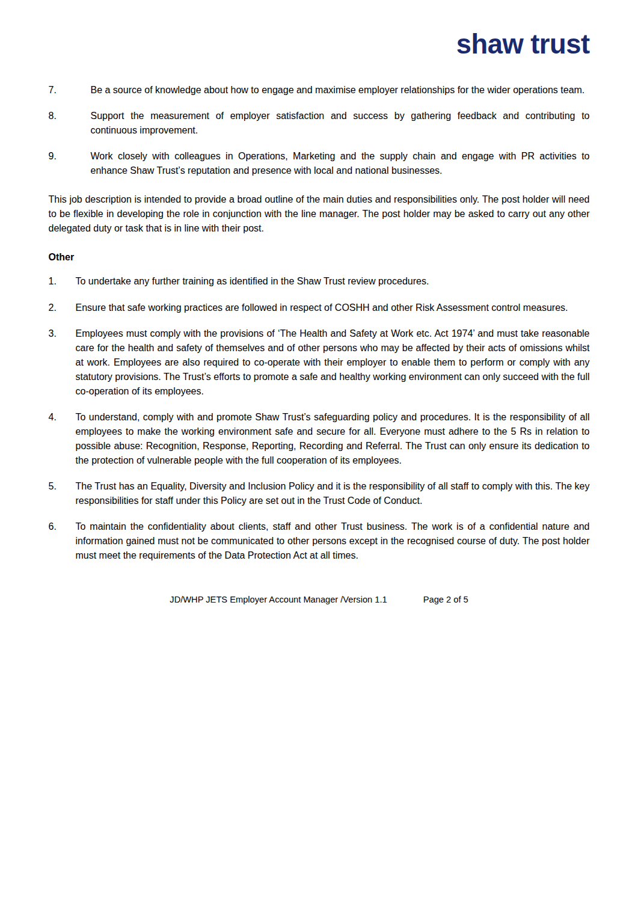shaw trust
Be a source of knowledge about how to engage and maximise employer relationships for the wider operations team.
Support the measurement of employer satisfaction and success by gathering feedback and contributing to continuous improvement.
Work closely with colleagues in Operations, Marketing and the supply chain and engage with PR activities to enhance Shaw Trust’s reputation and presence with local and national businesses.
This job description is intended to provide a broad outline of the main duties and responsibilities only. The post holder will need to be flexible in developing the role in conjunction with the line manager. The post holder may be asked to carry out any other delegated duty or task that is in line with their post.
Other
To undertake any further training as identified in the Shaw Trust review procedures.
Ensure that safe working practices are followed in respect of COSHH and other Risk Assessment control measures.
Employees must comply with the provisions of ‘The Health and Safety at Work etc. Act 1974’ and must take reasonable care for the health and safety of themselves and of other persons who may be affected by their acts of omissions whilst at work. Employees are also required to co-operate with their employer to enable them to perform or comply with any statutory provisions. The Trust’s efforts to promote a safe and healthy working environment can only succeed with the full co-operation of its employees.
To understand, comply with and promote Shaw Trust’s safeguarding policy and procedures. It is the responsibility of all employees to make the working environment safe and secure for all. Everyone must adhere to the 5 Rs in relation to possible abuse: Recognition, Response, Reporting, Recording and Referral. The Trust can only ensure its dedication to the protection of vulnerable people with the full cooperation of its employees.
The Trust has an Equality, Diversity and Inclusion Policy and it is the responsibility of all staff to comply with this. The key responsibilities for staff under this Policy are set out in the Trust Code of Conduct.
To maintain the confidentiality about clients, staff and other Trust business. The work is of a confidential nature and information gained must not be communicated to other persons except in the recognised course of duty. The post holder must meet the requirements of the Data Protection Act at all times.
JD/WHP JETS Employer Account Manager /Version 1.1Page 2 of 5